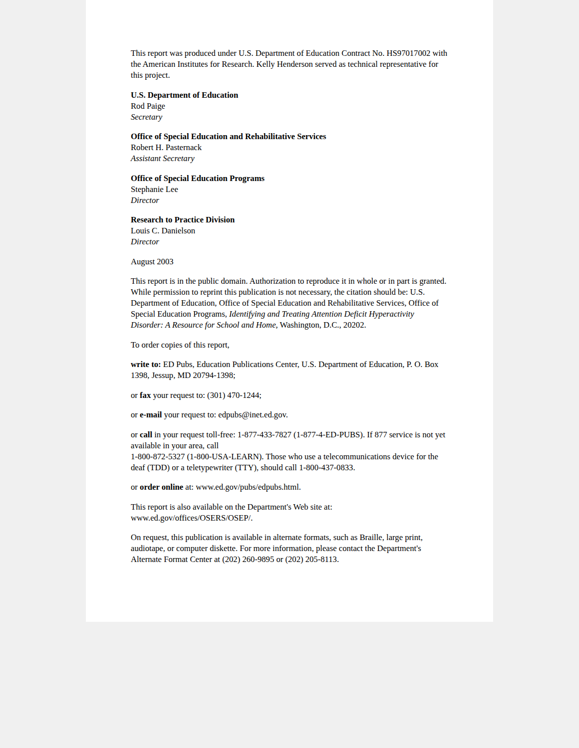This report was produced under U.S. Department of Education Contract No. HS97017002 with the American Institutes for Research. Kelly Henderson served as technical representative for this project.
U.S. Department of Education
Rod Paige
Secretary
Office of Special Education and Rehabilitative Services
Robert H. Pasternack
Assistant Secretary
Office of Special Education Programs
Stephanie Lee
Director
Research to Practice Division
Louis C. Danielson
Director
August 2003
This report is in the public domain. Authorization to reproduce it in whole or in part is granted. While permission to reprint this publication is not necessary, the citation should be: U.S. Department of Education, Office of Special Education and Rehabilitative Services, Office of Special Education Programs, Identifying and Treating Attention Deficit Hyperactivity Disorder: A Resource for School and Home, Washington, D.C., 20202.
To order copies of this report,
write to: ED Pubs, Education Publications Center, U.S. Department of Education, P. O. Box 1398, Jessup, MD 20794-1398;
or fax your request to: (301) 470-1244;
or e-mail your request to: edpubs@inet.ed.gov.
or call in your request toll-free: 1-877-433-7827 (1-877-4-ED-PUBS). If 877 service is not yet available in your area, call
1-800-872-5327 (1-800-USA-LEARN). Those who use a telecommunications device for the deaf (TDD) or a teletypewriter (TTY), should call 1-800-437-0833.
or order online at: www.ed.gov/pubs/edpubs.html.
This report is also available on the Department's Web site at: www.ed.gov/offices/OSERS/OSEP/.
On request, this publication is available in alternate formats, such as Braille, large print, audiotape, or computer diskette. For more information, please contact the Department's Alternate Format Center at (202) 260-9895 or (202) 205-8113.